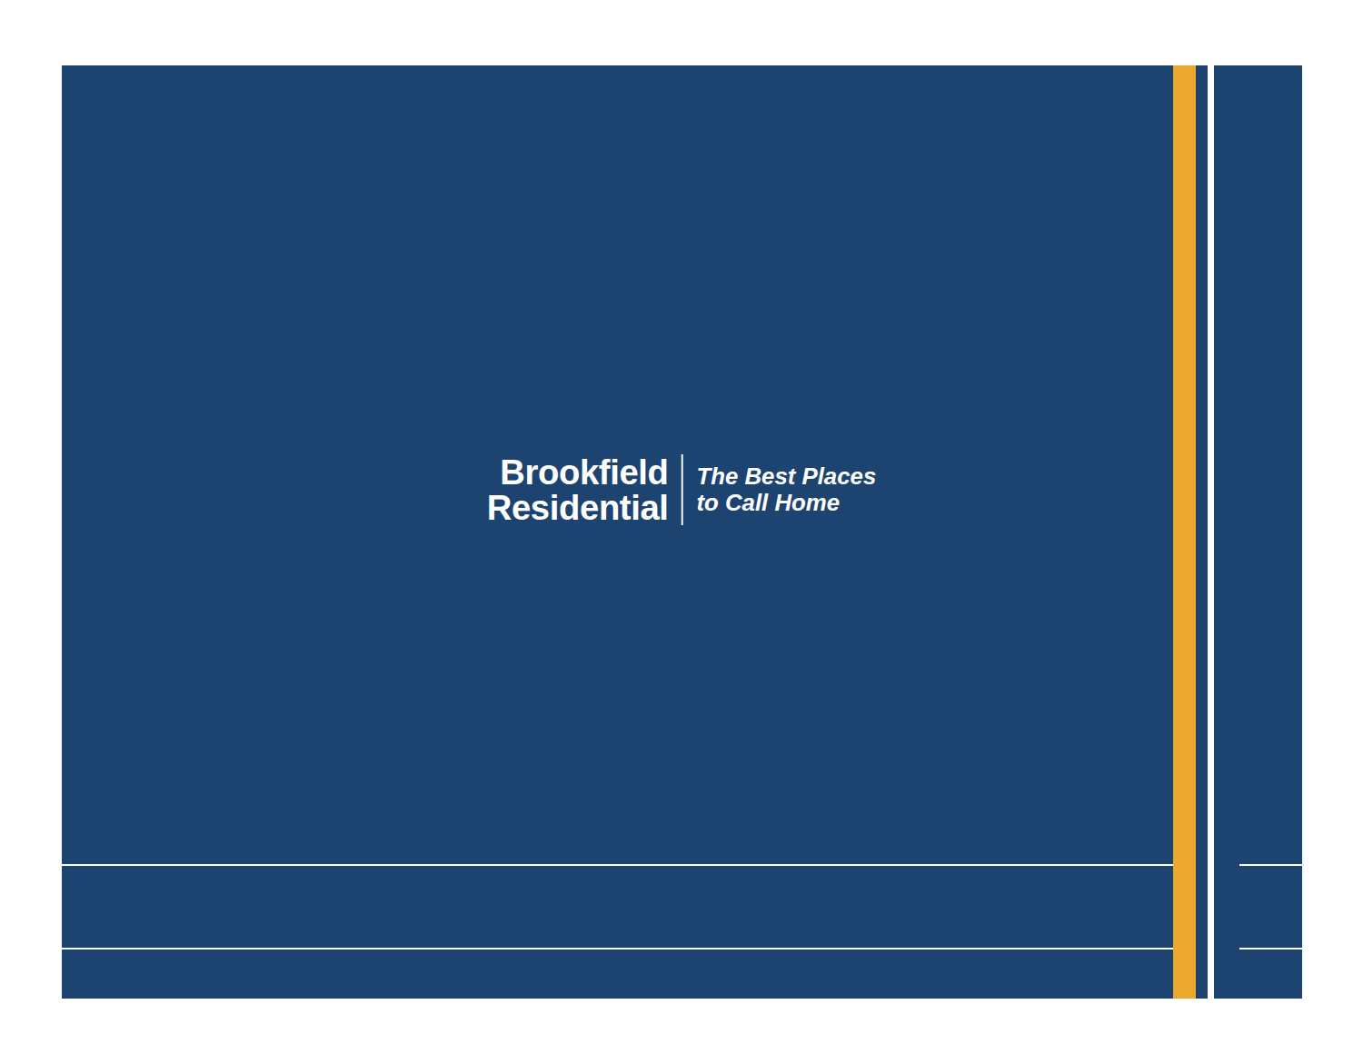Brookfield
Residential
The Best Places
to Call Home